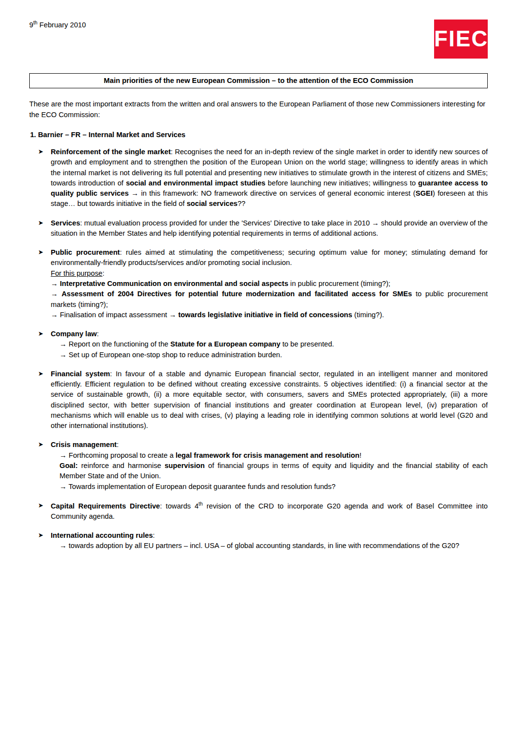9th February 2010
FIEC
Main priorities of the new European Commission – to the attention of the ECO Commission
These are the most important extracts from the written and oral answers to the European Parliament of those new Commissioners interesting for the ECO Commission:
Barnier – FR – Internal Market and Services
Reinforcement of the single market: Recognises the need for an in-depth review of the single market in order to identify new sources of growth and employment and to strengthen the position of the European Union on the world stage; willingness to identify areas in which the internal market is not delivering its full potential and presenting new initiatives to stimulate growth in the interest of citizens and SMEs; towards introduction of social and environmental impact studies before launching new initiatives; willingness to guarantee access to quality public services → in this framework: NO framework directive on services of general economic interest (SGEI) foreseen at this stage… but towards initiative in the field of social services??
Services: mutual evaluation process provided for under the 'Services' Directive to take place in 2010 → should provide an overview of the situation in the Member States and help identifying potential requirements in terms of additional actions.
Public procurement: rules aimed at stimulating the competitiveness; securing optimum value for money; stimulating demand for environmentally-friendly products/services and/or promoting social inclusion.
For this purpose:
→ Interpretative Communication on environmental and social aspects in public procurement (timing?);
→ Assessment of 2004 Directives for potential future modernization and facilitated access for SMEs to public procurement markets (timing?);
→ Finalisation of impact assessment → towards legislative initiative in field of concessions (timing?).
Company law:
→ Report on the functioning of the Statute for a European company to be presented. → Set up of European one-stop shop to reduce administration burden.
Financial system: In favour of a stable and dynamic European financial sector, regulated in an intelligent manner and monitored efficiently. Efficient regulation to be defined without creating excessive constraints. 5 objectives identified: (i) a financial sector at the service of sustainable growth, (ii) a more equitable sector, with consumers, savers and SMEs protected appropriately, (iii) a more disciplined sector, with better supervision of financial institutions and greater coordination at European level, (iv) preparation of mechanisms which will enable us to deal with crises, (v) playing a leading role in identifying common solutions at world level (G20 and other international institutions).
Crisis management:
→ Forthcoming proposal to create a legal framework for crisis management and resolution! Goal: reinforce and harmonise supervision of financial groups in terms of equity and liquidity and the financial stability of each Member State and of the Union. → Towards implementation of European deposit guarantee funds and resolution funds?
Capital Requirements Directive: towards 4th revision of the CRD to incorporate G20 agenda and work of Basel Committee into Community agenda.
International accounting rules:
→ towards adoption by all EU partners – incl. USA – of global accounting standards, in line with recommendations of the G20?